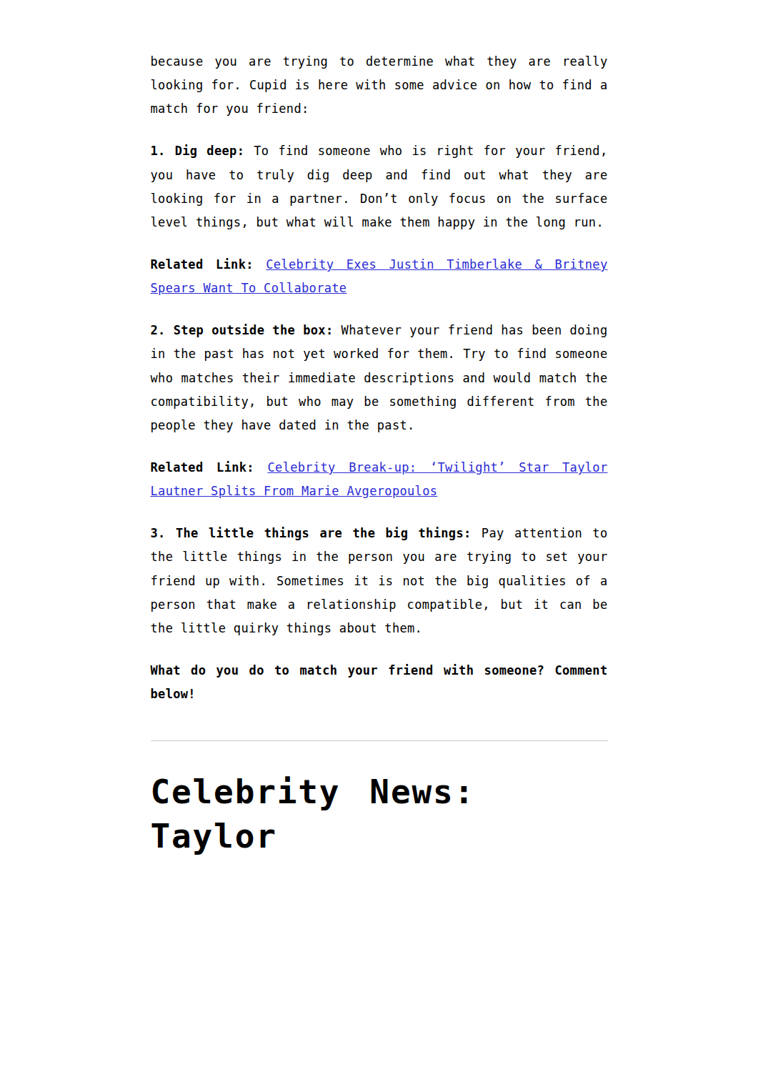because you are trying to determine what they are really looking for. Cupid is here with some advice on how to find a match for you friend:
1. Dig deep: To find someone who is right for your friend, you have to truly dig deep and find out what they are looking for in a partner. Don’t only focus on the surface level things, but what will make them happy in the long run.
Related Link: Celebrity Exes Justin Timberlake & Britney Spears Want To Collaborate
2. Step outside the box: Whatever your friend has been doing in the past has not yet worked for them. Try to find someone who matches their immediate descriptions and would match the compatibility, but who may be something different from the people they have dated in the past.
Related Link: Celebrity Break-up: ‘Twilight’ Star Taylor Lautner Splits From Marie Avgeropoulos
3. The little things are the big things: Pay attention to the little things in the person you are trying to set your friend up with. Sometimes it is not the big qualities of a person that make a relationship compatible, but it can be the little quirky things about them.
What do you do to match your friend with someone? Comment below!
Celebrity News: Taylor